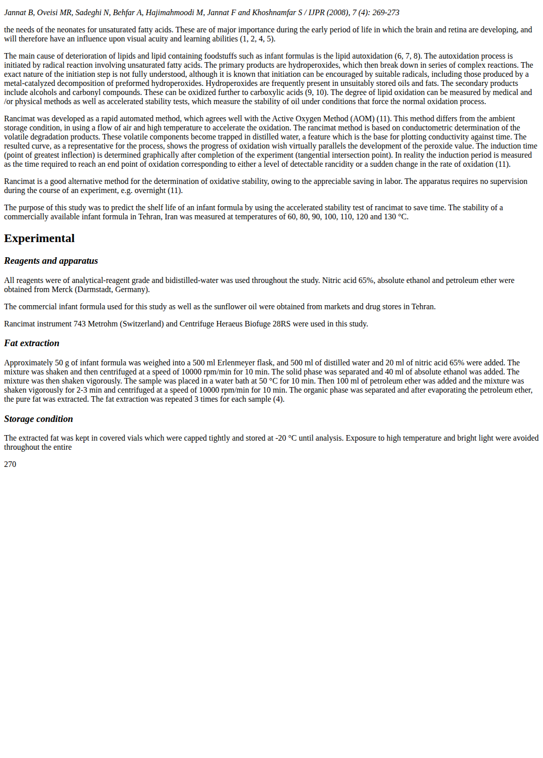Jannat B, Oveisi MR, Sadeghi N, Behfar A, Hajimahmoodi M, Jannat F and Khoshnamfar S / IJPR (2008), 7 (4): 269-273
the needs of the neonates for unsaturated fatty acids. These are of major importance during the early period of life in which the brain and retina are developing, and will therefore have an influence upon visual acuity and learning abilities (1, 2, 4, 5).
The main cause of deterioration of lipids and lipid containing foodstuffs such as infant formulas is the lipid autoxidation (6, 7, 8). The autoxidation process is initiated by radical reaction involving unsaturated fatty acids. The primary products are hydroperoxides, which then break down in series of complex reactions. The exact nature of the initiation step is not fully understood, although it is known that initiation can be encouraged by suitable radicals, including those produced by a metal-catalyzed decomposition of preformed hydroperoxides. Hydroperoxides are frequently present in unsuitably stored oils and fats. The secondary products include alcohols and carbonyl compounds. These can be oxidized further to carboxylic acids (9, 10). The degree of lipid oxidation can be measured by medical and /or physical methods as well as accelerated stability tests, which measure the stability of oil under conditions that force the normal oxidation process.
Rancimat was developed as a rapid automated method, which agrees well with the Active Oxygen Method (AOM) (11). This method differs from the ambient storage condition, in using a flow of air and high temperature to accelerate the oxidation. The rancimat method is based on conductometric determination of the volatile degradation products. These volatile components become trapped in distilled water, a feature which is the base for plotting conductivity against time. The resulted curve, as a representative for the process, shows the progress of oxidation wish virtually parallels the development of the peroxide value. The induction time (point of greatest inflection) is determined graphically after completion of the experiment (tangential intersection point). In reality the induction period is measured as the time required to reach an end point of oxidation corresponding to either a level of detectable rancidity or a sudden change in the rate of oxidation (11).
Rancimat is a good alternative method for the determination of oxidative stability, owing to the appreciable saving in labor. The apparatus requires no supervision during the course of an experiment, e.g. overnight (11).
The purpose of this study was to predict the shelf life of an infant formula by using the accelerated stability test of rancimat to save time. The stability of a commercially available infant formula in Tehran, Iran was measured at temperatures of 60, 80, 90, 100, 110, 120 and 130 °C.
Experimental
Reagents and apparatus
All reagents were of analytical-reagent grade and bidistilled-water was used throughout the study. Nitric acid 65%, absolute ethanol and petroleum ether were obtained from Merck (Darmstadt, Germany).
The commercial infant formula used for this study as well as the sunflower oil were obtained from markets and drug stores in Tehran.
Rancimat instrument 743 Metrohm (Switzerland) and Centrifuge Heraeus Biofuge 28RS were used in this study.
Fat extraction
Approximately 50 g of infant formula was weighed into a 500 ml Erlenmeyer flask, and 500 ml of distilled water and 20 ml of nitric acid 65% were added. The mixture was shaken and then centrifuged at a speed of 10000 rpm/min for 10 min. The solid phase was separated and 40 ml of absolute ethanol was added. The mixture was then shaken vigorously. The sample was placed in a water bath at 50 °C for 10 min. Then 100 ml of petroleum ether was added and the mixture was shaken vigorously for 2-3 min and centrifuged at a speed of 10000 rpm/min for 10 min. The organic phase was separated and after evaporating the petroleum ether, the pure fat was extracted. The fat extraction was repeated 3 times for each sample (4).
Storage condition
The extracted fat was kept in covered vials which were capped tightly and stored at -20 °C until analysis. Exposure to high temperature and bright light were avoided throughout the entire
270